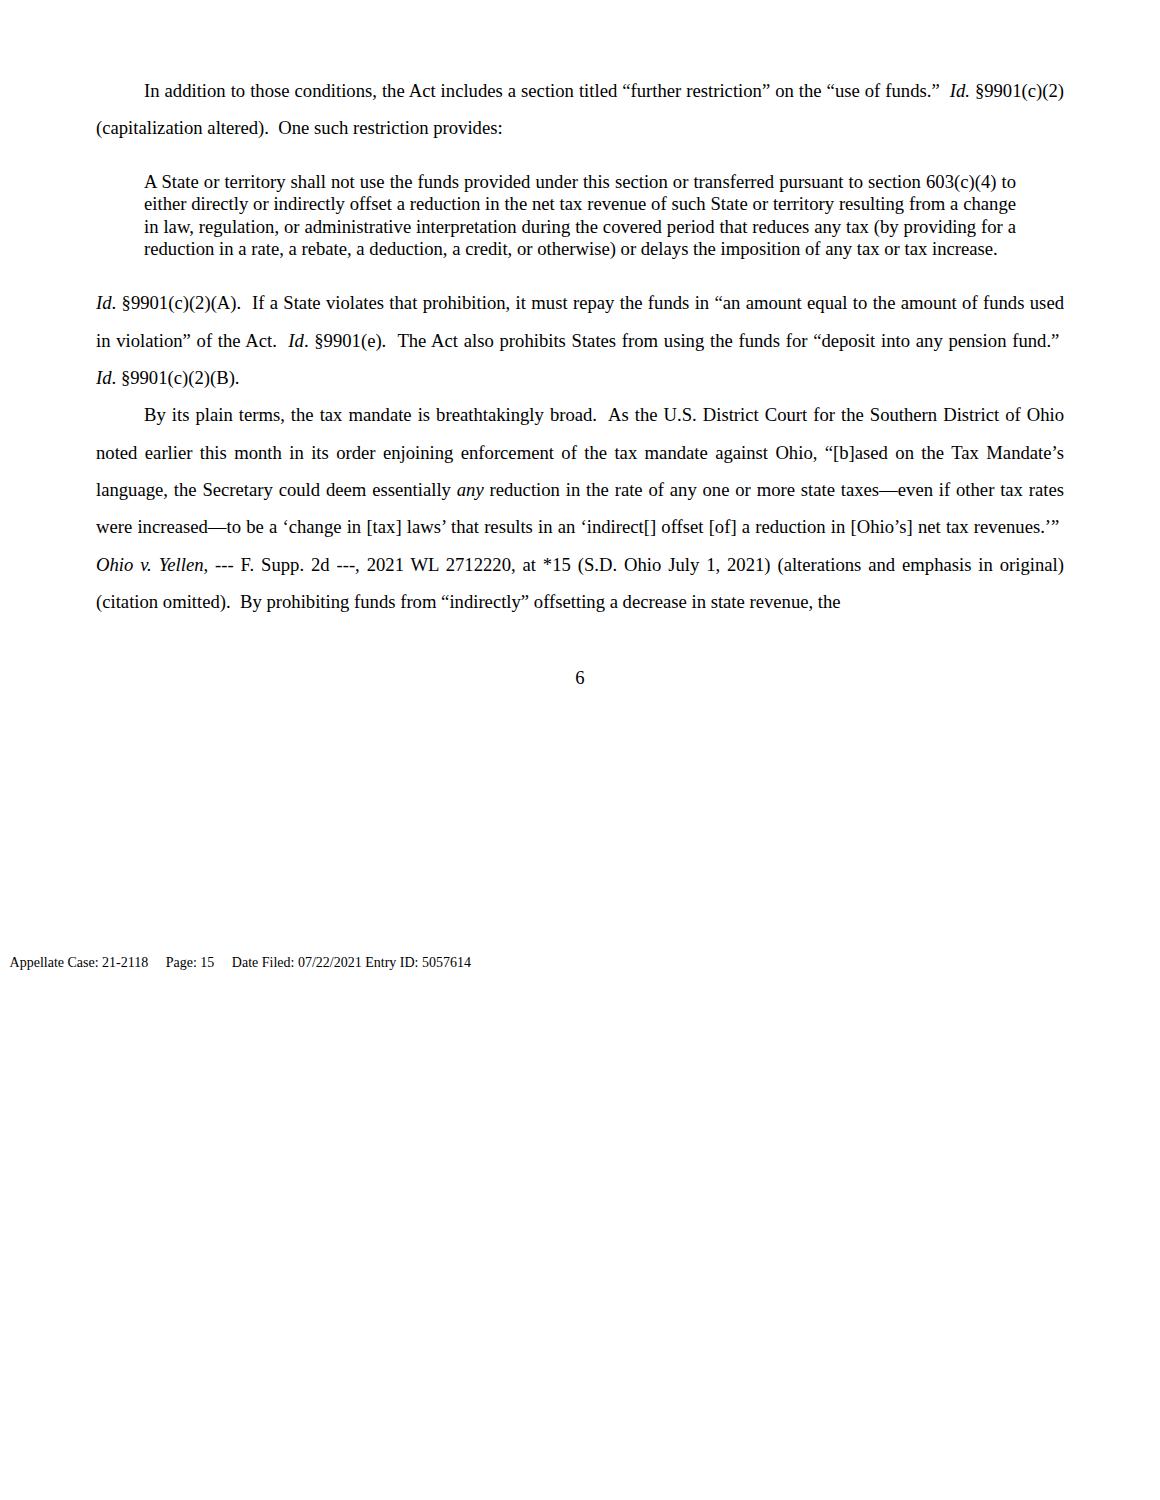In addition to those conditions, the Act includes a section titled “further restriction” on the “use of funds.” Id. §9901(c)(2) (capitalization altered). One such restriction provides:
A State or territory shall not use the funds provided under this section or transferred pursuant to section 603(c)(4) to either directly or indirectly offset a reduction in the net tax revenue of such State or territory resulting from a change in law, regulation, or administrative interpretation during the covered period that reduces any tax (by providing for a reduction in a rate, a rebate, a deduction, a credit, or otherwise) or delays the imposition of any tax or tax increase.
Id. §9901(c)(2)(A). If a State violates that prohibition, it must repay the funds in “an amount equal to the amount of funds used in violation” of the Act. Id. §9901(e). The Act also prohibits States from using the funds for “deposit into any pension fund.” Id. §9901(c)(2)(B).
By its plain terms, the tax mandate is breathtakingly broad. As the U.S. District Court for the Southern District of Ohio noted earlier this month in its order enjoining enforcement of the tax mandate against Ohio, “[b]ased on the Tax Mandate’s language, the Secretary could deem essentially any reduction in the rate of any one or more state taxes—even if other tax rates were increased—to be a ‘change in [tax] laws’ that results in an ‘indirect[] offset [of] a reduction in [Ohio’s] net tax revenues.’” Ohio v. Yellen, --- F. Supp. 2d ---, 2021 WL 2712220, at *15 (S.D. Ohio July 1, 2021) (alterations and emphasis in original) (citation omitted). By prohibiting funds from “indirectly” offsetting a decrease in state revenue, the
6
Appellate Case: 21-2118 Page: 15 Date Filed: 07/22/2021 Entry ID: 5057614